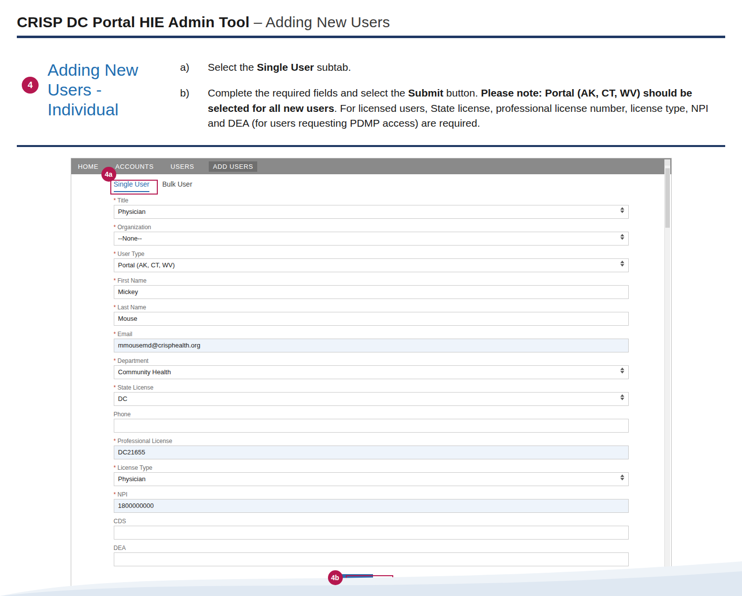CRISP DC Portal HIE Admin Tool – Adding New Users
4
Adding New Users - Individual
a) Select the Single User subtab.
b) Complete the required fields and select the Submit button. Please note: Portal (AK, CT, WV) should be selected for all new users. For licensed users, State license, professional license number, license type, NPI and DEA (for users requesting PDMP access) are required.
HOME ACCOUNTS USERS ADD USERS
Single User Bulk User
* Title
Physician
* Organization
--None--
* User Type
Portal (AK, CT, WV)
* First Name
Mickey
* Last Name
Mouse
* Email
mmousemd@crisphealth.org
* Department
Community Health
* State License
DC
Phone
* Professional License
DC21655
* License Type
Physician
* NPI
1800000000
CDS
DEA
Submit
Cancel
4a
4b